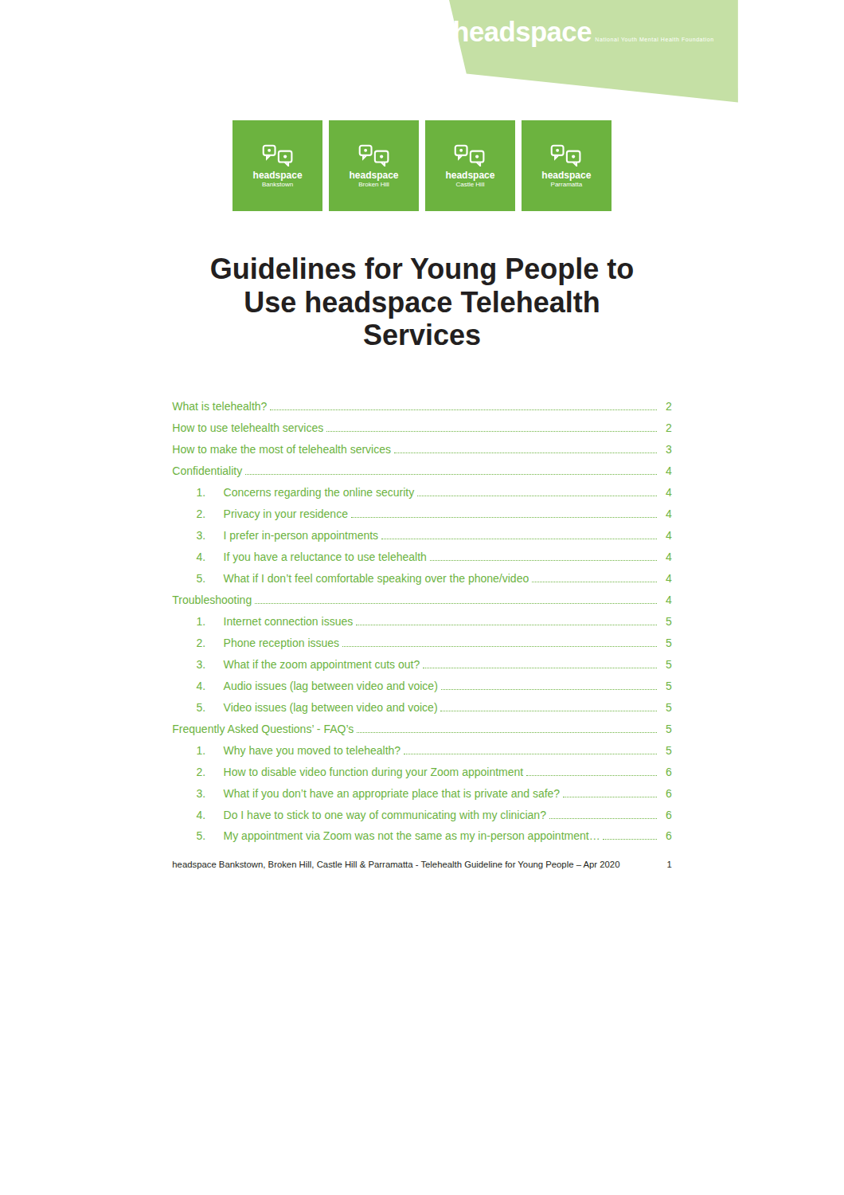headspace National Youth Mental Health Foundation
headspace Bankstown
headspace Broken Hill
headspace Castle Hill
headspace Parramatta
Guidelines for Young People to Use headspace Telehealth Services
What is telehealth? 2
How to use telehealth services 2
How to make the most of telehealth services 3
Confidentiality 4
1. Concerns regarding the online security 4
2. Privacy in your residence 4
3. I prefer in-person appointments 4
4. If you have a reluctance to use telehealth 4
5. What if I don’t feel comfortable speaking over the phone/video 4
Troubleshooting 4
1. Internet connection issues 5
2. Phone reception issues 5
3. What if the zoom appointment cuts out? 5
4. Audio issues (lag between video and voice) 5
5. Video issues (lag between video and voice) 5
Frequently Asked Questions’ - FAQ’s 5
1. Why have you moved to telehealth? 5
2. How to disable video function during your Zoom appointment 6
3. What if you don’t have an appropriate place that is private and safe? 6
4. Do I have to stick to one way of communicating with my clinician? 6
5. My appointment via Zoom was not the same as my in-person appointment… 6
headspace Bankstown, Broken Hill, Castle Hill & Parramatta - Telehealth Guideline for Young People – Apr 2020 1